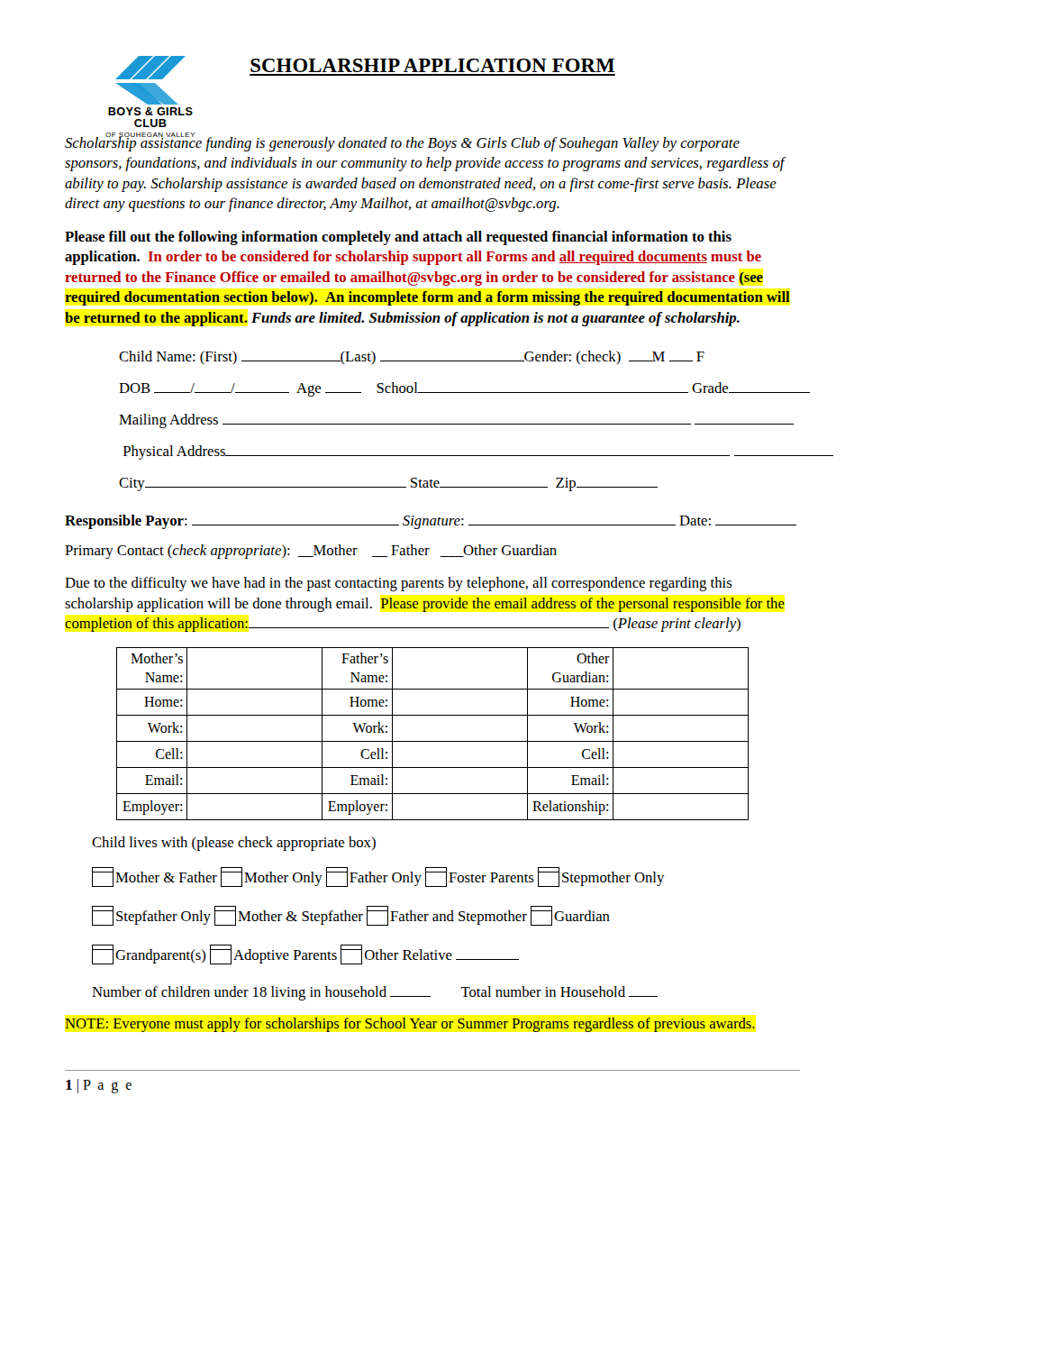BOYS & GIRLS CLUB
OF SOUHEGAN VALLEY
SCHOLARSHIP APPLICATION FORM
Scholarship assistance funding is generously donated to the Boys & Girls Club of Souhegan Valley by corporate sponsors, foundations, and individuals in our community to help provide access to programs and services, regardless of ability to pay. Scholarship assistance is awarded based on demonstrated need, on a first come-first serve basis. Please direct any questions to our finance director, Amy Mailhot, at amailhot@svbgc.org.
Please fill out the following information completely and attach all requested financial information to this application. In order to be considered for scholarship support all Forms and all required documents must be returned to the Finance Office or emailed to amailhot@svbgc.org in order to be considered for assistance (see required documentation section below). An incomplete form and a form missing the required documentation will be returned to the applicant. Funds are limited. Submission of application is not a guarantee of scholarship.
Child Name: (First) (Last) Gender: (check) M F
DOB / / Age School Grade
Mailing Address
Physical Address
City State Zip
Responsible Payor: Signature: Date:
Primary Contact (check appropriate): __Mother __ Father ___Other Guardian
Due to the difficulty we have had in the past contacting parents by telephone, all correspondence regarding this scholarship application will be done through email. Please provide the email address of the personal responsible for the completion of this application: (Please print clearly)
| Mother’s Name: | | Father’s Name: | | Other Guardian: | |
| Home: | | Home: | | Home: | |
| Work: | | Work: | | Work: | |
| Cell: | | Cell: | | Cell: | |
| Email: | | Email: | | Email: | |
| Employer: | | Employer: | | Relationship: | |
Child lives with (please check appropriate box)
Mother & Father Mother Only Father Only Foster Parents Stepmother Only
Stepfather Only Mother & Stepfather Father and Stepmother Guardian
Grandparent(s) Adoptive Parents Other Relative
Number of children under 18 living in household Total number in Household
NOTE: Everyone must apply for scholarships for School Year or Summer Programs regardless of previous awards.
1 | P a g e